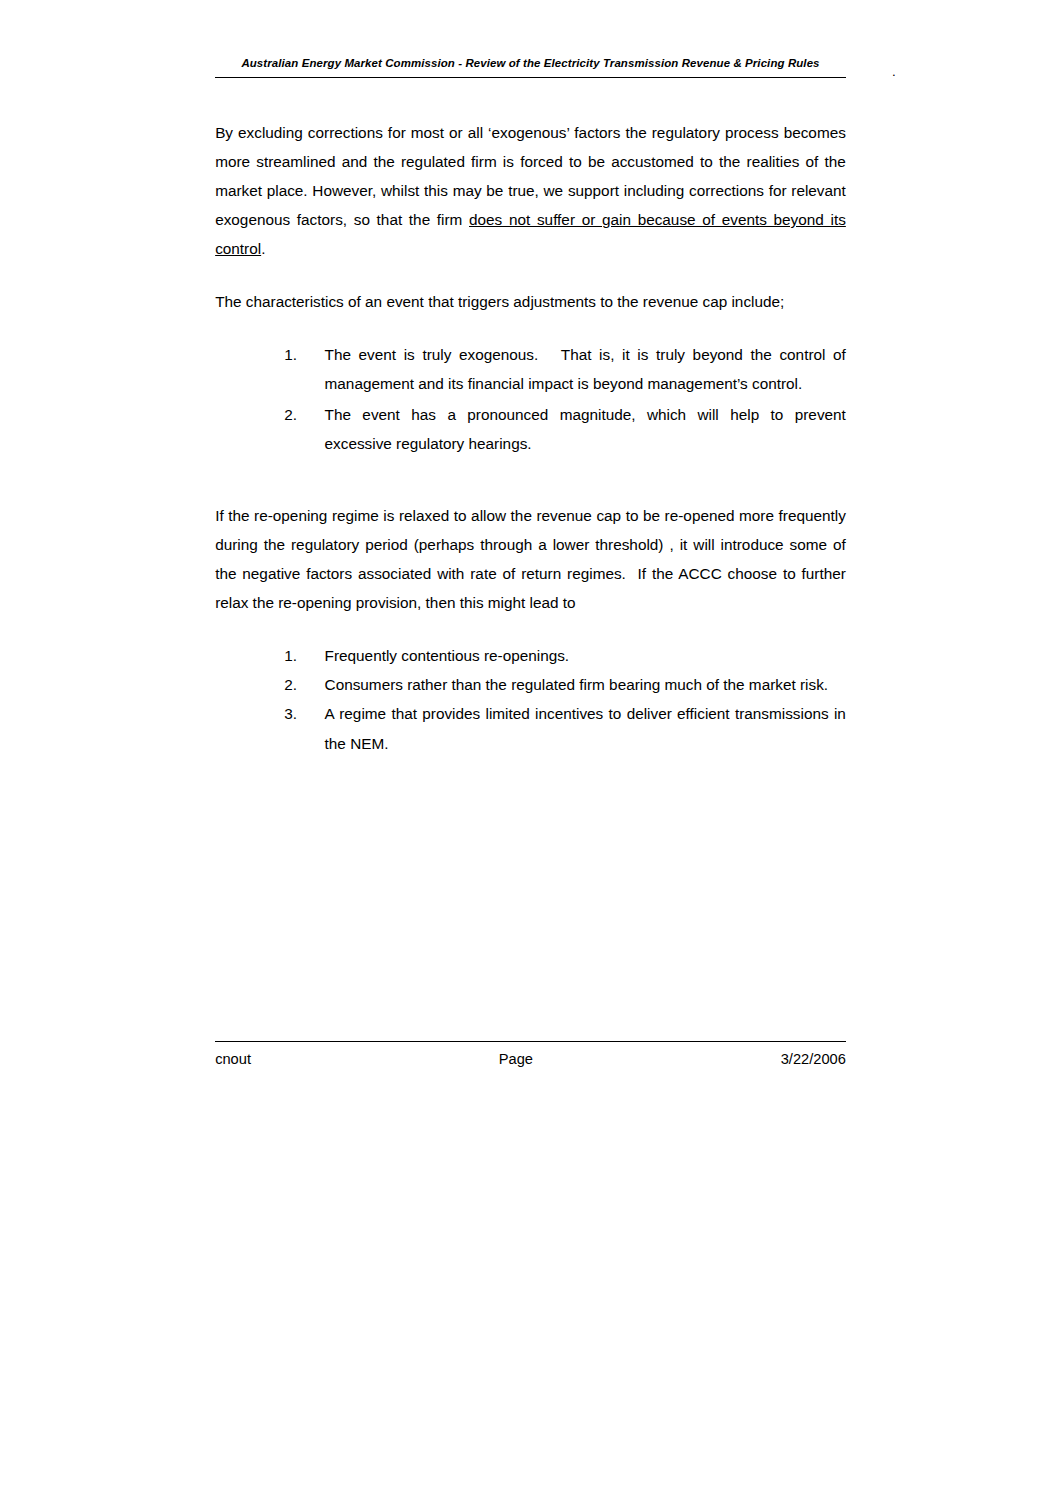Australian Energy Market Commission - Review of the Electricity Transmission Revenue & Pricing Rules
.
By excluding corrections for most or all ‘exogenous’ factors the regulatory process becomes more streamlined and the regulated firm is forced to be accustomed to the realities of the market place. However, whilst this may be true, we support including corrections for relevant exogenous factors, so that the firm does not suffer or gain because of events beyond its control.
The characteristics of an event that triggers adjustments to the revenue cap include;
The event is truly exogenous. That is, it is truly beyond the control of management and its financial impact is beyond management’s control.
The event has a pronounced magnitude, which will help to prevent excessive regulatory hearings.
If the re-opening regime is relaxed to allow the revenue cap to be re-opened more frequently during the regulatory period (perhaps through a lower threshold) , it will introduce some of the negative factors associated with rate of return regimes. If the ACCC choose to further relax the re-opening provision, then this might lead to
Frequently contentious re-openings.
Consumers rather than the regulated firm bearing much of the market risk.
A regime that provides limited incentives to deliver efficient transmissions in the NEM.
cnout
Page
3/22/2006